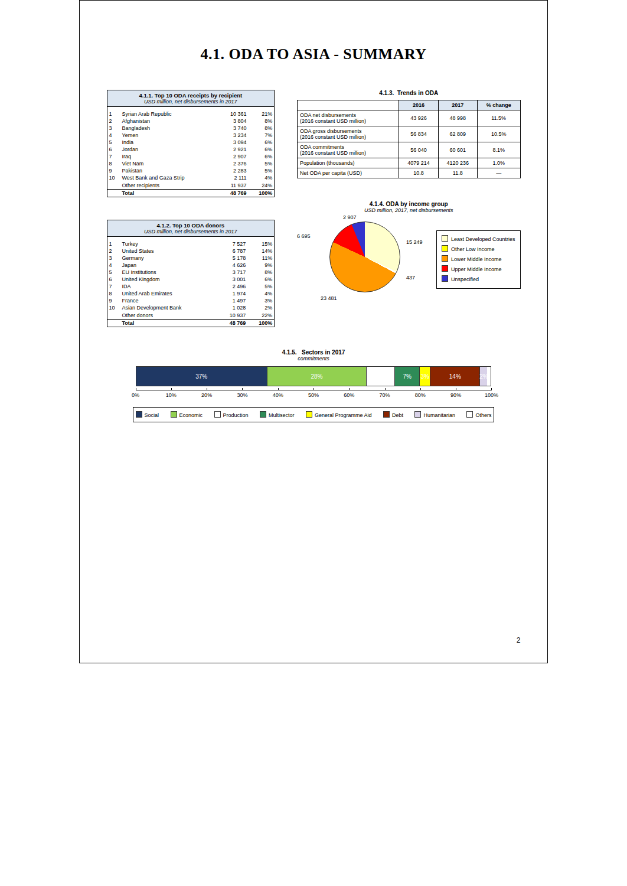4.1. ODA TO ASIA - SUMMARY
4.1.1. Top 10 ODA receipts by recipient USD million, net disbursements in 2017
| 1 | Syrian Arab Republic | 10 361 | 21% |
| 2 | Afghanistan | 3 804 | 8% |
| 3 | Bangladesh | 3 740 | 8% |
| 4 | Yemen | 3 234 | 7% |
| 5 | India | 3 094 | 6% |
| 6 | Jordan | 2 921 | 6% |
| 7 | Iraq | 2 907 | 6% |
| 8 | Viet Nam | 2 376 | 5% |
| 9 | Pakistan | 2 283 | 5% |
| 10 | West Bank and Gaza Strip | 2 111 | 4% |
| | Other recipients | 11 937 | 24% |
| | Total | 48 769 | 100% |
4.1.2. Top 10 ODA donors USD million, net disbursements in 2017
| 1 | Turkey | 7 527 | 15% |
| 2 | United States | 6 787 | 14% |
| 3 | Germany | 5 178 | 11% |
| 4 | Japan | 4 626 | 9% |
| 5 | EU Institutions | 3 717 | 8% |
| 6 | United Kingdom | 3 001 | 6% |
| 7 | IDA | 2 496 | 5% |
| 8 | United Arab Emirates | 1 974 | 4% |
| 9 | France | 1 497 | 3% |
| 10 | Asian Development Bank | 1 028 | 2% |
| | Other donors | 10 937 | 22% |
| | Total | 48 769 | 100% |
4.1.3. Trends in ODA
| | 2016 | 2017 | % change |
| --- | --- | --- | --- |
| ODA net disbursements (2016 constant USD million) | 43 926 | 48 998 | 11.5% |
| ODA gross disbursements (2016 constant USD million) | 56 834 | 62 809 | 10.5% |
| ODA commitments (2016 constant USD million) | 56 040 | 60 601 | 8.1% |
| Population (thousands) | 4079 214 | 4120 236 | 1.0% |
| Net ODA per capita (USD) | 10.8 | 11.8 | — |
4.1.4. ODA by income group
USD million, 2017, net disbursements
6 695
2 907
15 249
437
23 481
Least Developed Countries
Other Low Income
Lower Middle Income
Upper Middle Income
Unspecified
4.1.5. Sectors in 2017
commitments
37%
28%
8%
7%
3%
14%
2%
0% 10% 20% 30% 40% 50% 60% 70% 80% 90% 100%
Social Economic Production Multisector General Programme Aid Debt Humanitarian Others
2